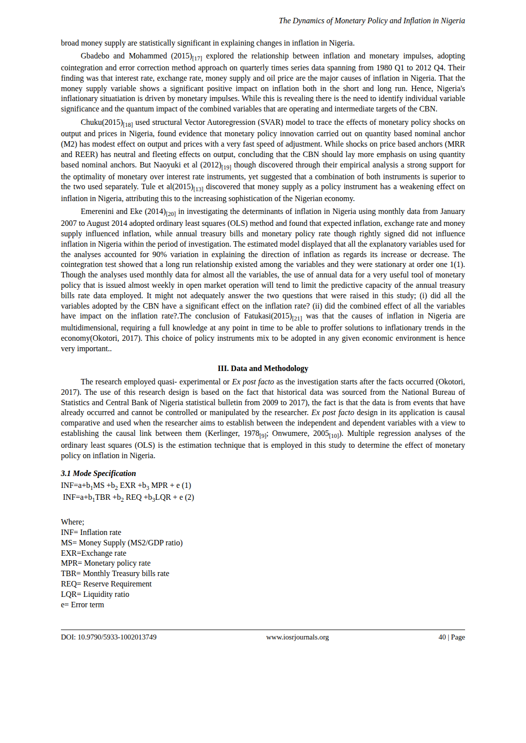The Dynamics of Monetary Policy and Inflation in Nigeria
broad money supply are statistically significant in explaining changes in inflation in Nigeria.
Gbadebo and Mohammed (2015)[17] explored the relationship between inflation and monetary impulses, adopting cointegration and error correction method approach on quarterly times series data spanning from 1980 Q1 to 2012 Q4. Their finding was that interest rate, exchange rate, money supply and oil price are the major causes of inflation in Nigeria. That the money supply variable shows a significant positive impact on inflation both in the short and long run. Hence, Nigeria's inflationary situatiation is driven by monetary impulses. While this is revealing there is the need to identify individual variable significance and the quantum impact of the combined variables that are operating and intermediate targets of the CBN.
Chuku(2015)[18] used structural Vector Autoregression (SVAR) model to trace the effects of monetary policy shocks on output and prices in Nigeria, found evidence that monetary policy innovation carried out on quantity based nominal anchor (M2) has modest effect on output and prices with a very fast speed of adjustment. While shocks on price based anchors (MRR and REER) has neutral and fleeting effects on output, concluding that the CBN should lay more emphasis on using quantity based nominal anchors. But Naoyuki et al (2012)[19] though discovered through their empirical analysis a strong support for the optimality of monetary over interest rate instruments, yet suggested that a combination of both instruments is superior to the two used separately. Tule et al(2015)[13] discovered that money supply as a policy instrument has a weakening effect on inflation in Nigeria, attributing this to the increasing sophistication of the Nigerian economy.
Emerenini and Eke (2014)[20] in investigating the determinants of inflation in Nigeria using monthly data from January 2007 to August 2014 adopted ordinary least squares (OLS) method and found that expected inflation, exchange rate and money supply influenced inflation, while annual treasury bills and monetary policy rate though rightly signed did not influence inflation in Nigeria within the period of investigation. The estimated model displayed that all the explanatory variables used for the analyses accounted for 90% variation in explaining the direction of inflation as regards its increase or decrease. The cointegration test showed that a long run relationship existed among the variables and they were stationary at order one 1(1). Though the analyses used monthly data for almost all the variables, the use of annual data for a very useful tool of monetary policy that is issued almost weekly in open market operation will tend to limit the predictive capacity of the annual treasury bills rate data employed. It might not adequately answer the two questions that were raised in this study; (i) did all the variables adopted by the CBN have a significant effect on the inflation rate? (ii) did the combined effect of all the variables have impact on the inflation rate?.The conclusion of Fatukasi(2015)[21] was that the causes of inflation in Nigeria are multidimensional, requiring a full knowledge at any point in time to be able to proffer solutions to inflationary trends in the economy(Okotori, 2017). This choice of policy instruments mix to be adopted in any given economic environment is hence very important..
III. Data and Methodology
The research employed quasi- experimental or Ex post facto as the investigation starts after the facts occurred (Okotori, 2017). The use of this research design is based on the fact that historical data was sourced from the National Bureau of Statistics and Central Bank of Nigeria statistical bulletin from 2009 to 2017), the fact is that the data is from events that have already occurred and cannot be controlled or manipulated by the researcher. Ex post facto design in its application is causal comparative and used when the researcher aims to establish between the independent and dependent variables with a view to establishing the causal link between them (Kerlinger, 1978[9]; Onwumere, 2005[10]). Multiple regression analyses of the ordinary least squares (OLS) is the estimation technique that is employed in this study to determine the effect of monetary policy on inflation in Nigeria.
3.1 Mode Specification
INF=a+b1MS +b2 EXR +b3 MPR + e (1)
INF=a+b1TBR +b2 REQ +b3LQR + e (2)
Where;
INF= Inflation rate
MS= Money Supply (MS2/GDP ratio)
EXR=Exchange rate
MPR= Monetary policy rate
TBR= Monthly Treasury bills rate
REQ= Reserve Requirement
LQR= Liquidity ratio
e= Error term
DOI: 10.9790/5933-1002013749 www.iosrjournals.org 40 | Page